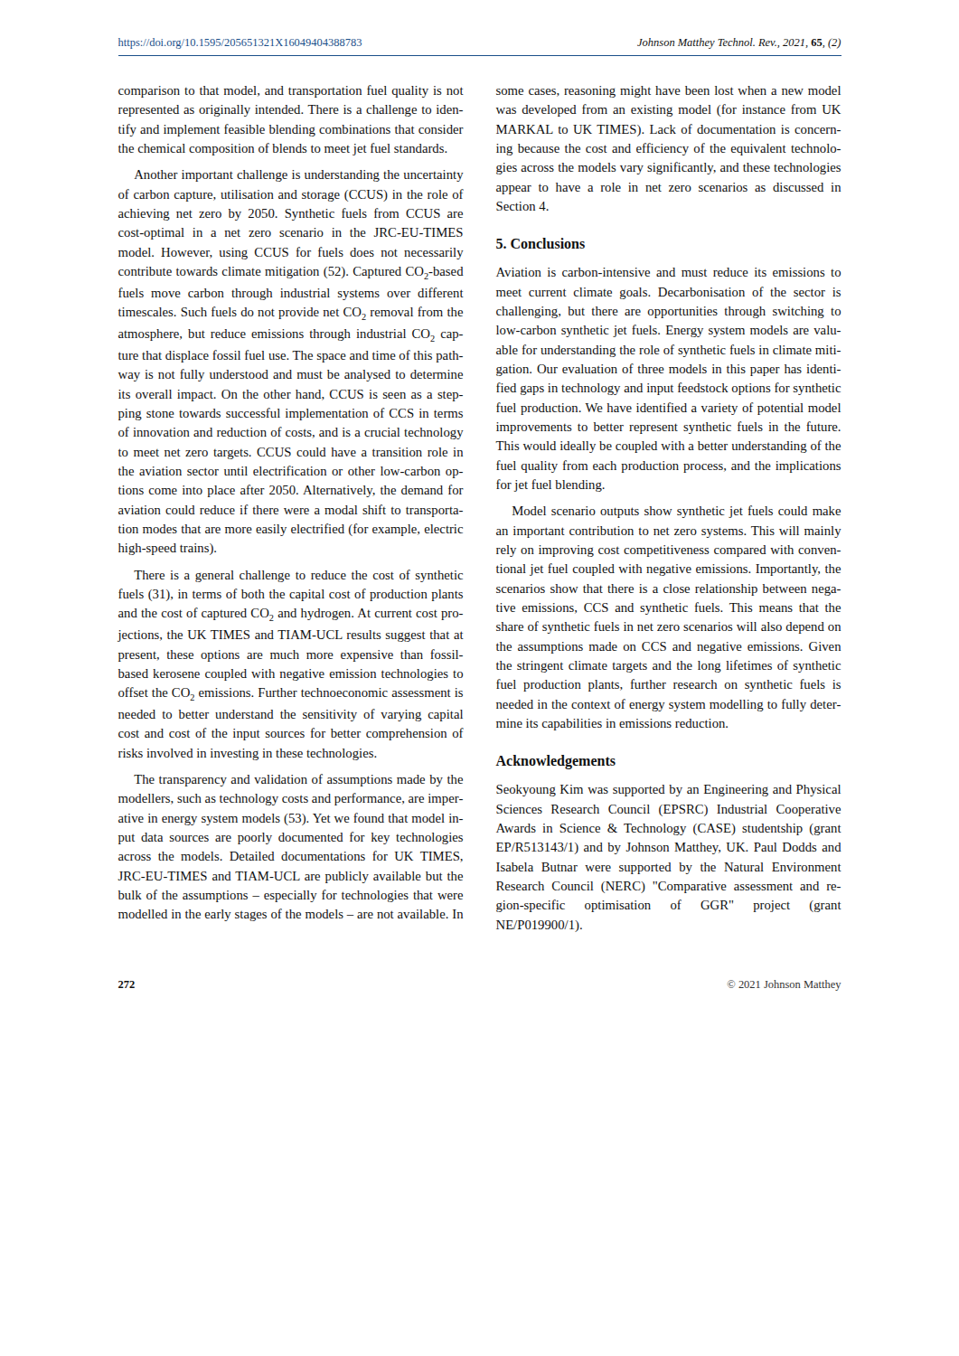https://doi.org/10.1595/205651321X16049404388783 Johnson Matthey Technol. Rev., 2021, 65, (2)
comparison to that model, and transportation fuel quality is not represented as originally intended. There is a challenge to identify and implement feasible blending combinations that consider the chemical composition of blends to meet jet fuel standards.
Another important challenge is understanding the uncertainty of carbon capture, utilisation and storage (CCUS) in the role of achieving net zero by 2050. Synthetic fuels from CCUS are cost-optimal in a net zero scenario in the JRC-EU-TIMES model. However, using CCUS for fuels does not necessarily contribute towards climate mitigation (52). Captured CO2-based fuels move carbon through industrial systems over different timescales. Such fuels do not provide net CO2 removal from the atmosphere, but reduce emissions through industrial CO2 capture that displace fossil fuel use. The space and time of this pathway is not fully understood and must be analysed to determine its overall impact. On the other hand, CCUS is seen as a stepping stone towards successful implementation of CCS in terms of innovation and reduction of costs, and is a crucial technology to meet net zero targets. CCUS could have a transition role in the aviation sector until electrification or other low-carbon options come into place after 2050. Alternatively, the demand for aviation could reduce if there were a modal shift to transportation modes that are more easily electrified (for example, electric high-speed trains).
There is a general challenge to reduce the cost of synthetic fuels (31), in terms of both the capital cost of production plants and the cost of captured CO2 and hydrogen. At current cost projections, the UK TIMES and TIAM-UCL results suggest that at present, these options are much more expensive than fossil-based kerosene coupled with negative emission technologies to offset the CO2 emissions. Further technoeconomic assessment is needed to better understand the sensitivity of varying capital cost and cost of the input sources for better comprehension of risks involved in investing in these technologies.
The transparency and validation of assumptions made by the modellers, such as technology costs and performance, are imperative in energy system models (53). Yet we found that model input data sources are poorly documented for key technologies across the models. Detailed documentations for UK TIMES, JRC-EU-TIMES and TIAM-UCL are publicly available but the bulk of the assumptions – especially for technologies that were modelled in the early stages of the models – are not available. In some cases, reasoning might have been lost when a new model was developed from an existing model (for instance from UK MARKAL to UK TIMES). Lack of documentation is concerning because the cost and efficiency of the equivalent technologies across the models vary significantly, and these technologies appear to have a role in net zero scenarios as discussed in Section 4.
5. Conclusions
Aviation is carbon-intensive and must reduce its emissions to meet current climate goals. Decarbonisation of the sector is challenging, but there are opportunities through switching to low-carbon synthetic jet fuels. Energy system models are valuable for understanding the role of synthetic fuels in climate mitigation. Our evaluation of three models in this paper has identified gaps in technology and input feedstock options for synthetic fuel production. We have identified a variety of potential model improvements to better represent synthetic fuels in the future. This would ideally be coupled with a better understanding of the fuel quality from each production process, and the implications for jet fuel blending.
Model scenario outputs show synthetic jet fuels could make an important contribution to net zero systems. This will mainly rely on improving cost competitiveness compared with conventional jet fuel coupled with negative emissions. Importantly, the scenarios show that there is a close relationship between negative emissions, CCS and synthetic fuels. This means that the share of synthetic fuels in net zero scenarios will also depend on the assumptions made on CCS and negative emissions. Given the stringent climate targets and the long lifetimes of synthetic fuel production plants, further research on synthetic fuels is needed in the context of energy system modelling to fully determine its capabilities in emissions reduction.
Acknowledgements
Seokyoung Kim was supported by an Engineering and Physical Sciences Research Council (EPSRC) Industrial Cooperative Awards in Science & Technology (CASE) studentship (grant EP/R513143/1) and by Johnson Matthey, UK. Paul Dodds and Isabela Butnar were supported by the Natural Environment Research Council (NERC) "Comparative assessment and region-specific optimisation of GGR" project (grant NE/P019900/1).
272 © 2021 Johnson Matthey